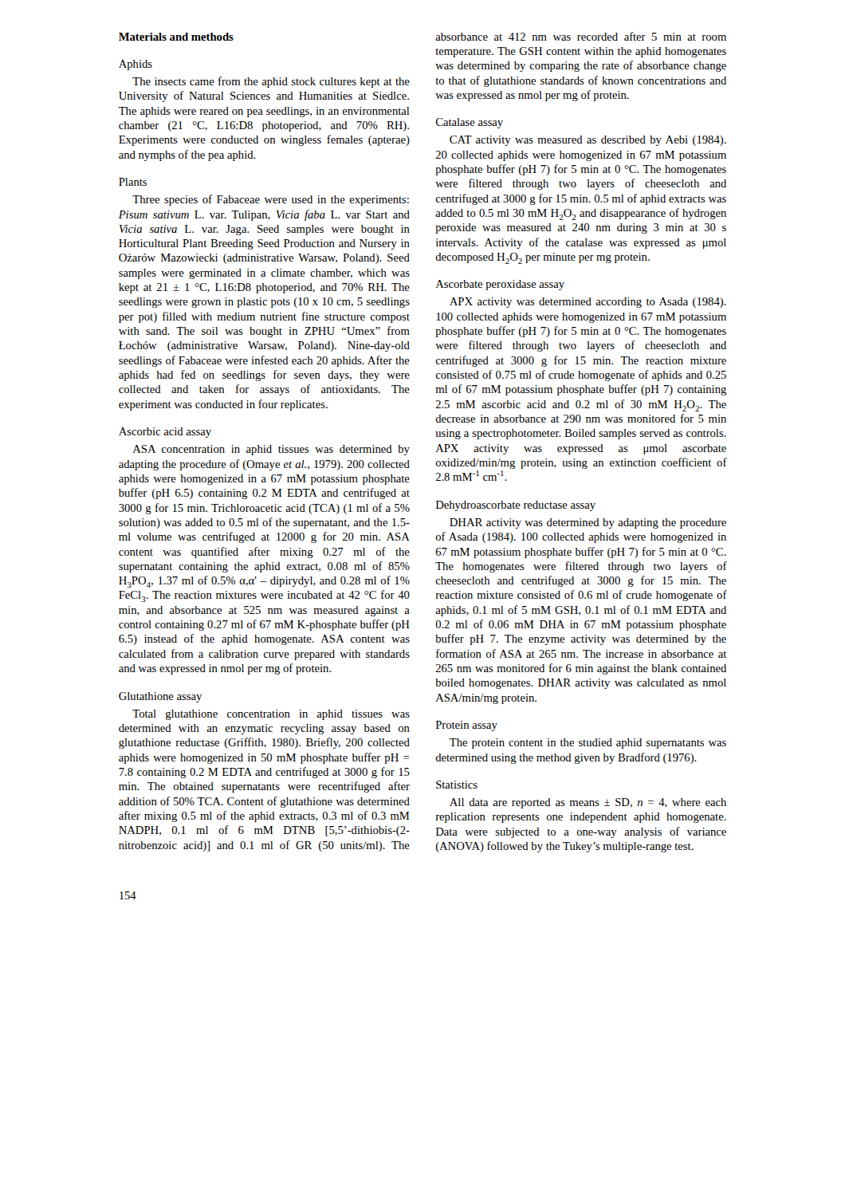Materials and methods
Aphids
The insects came from the aphid stock cultures kept at the University of Natural Sciences and Humanities at Siedlce. The aphids were reared on pea seedlings, in an environmental chamber (21 °C, L16:D8 photoperiod, and 70% RH). Experiments were conducted on wingless females (apterae) and nymphs of the pea aphid.
Plants
Three species of Fabaceae were used in the experiments: Pisum sativum L. var. Tulipan, Vicia faba L. var Start and Vicia sativa L. var. Jaga. Seed samples were bought in Horticultural Plant Breeding Seed Production and Nursery in Ożarów Mazowiecki (administrative Warsaw, Poland). Seed samples were germinated in a climate chamber, which was kept at 21 ± 1 °C, L16:D8 photoperiod, and 70% RH. The seedlings were grown in plastic pots (10 x 10 cm, 5 seedlings per pot) filled with medium nutrient fine structure compost with sand. The soil was bought in ZPHU “Umex” from Łochów (administrative Warsaw, Poland). Nine-day-old seedlings of Fabaceae were infested each 20 aphids. After the aphids had fed on seedlings for seven days, they were collected and taken for assays of antioxidants. The experiment was conducted in four replicates.
Ascorbic acid assay
ASA concentration in aphid tissues was determined by adapting the procedure of (Omaye et al., 1979). 200 collected aphids were homogenized in a 67 mM potassium phosphate buffer (pH 6.5) containing 0.2 M EDTA and centrifuged at 3000 g for 15 min. Trichloroacetic acid (TCA) (1 ml of a 5% solution) was added to 0.5 ml of the supernatant, and the 1.5-ml volume was centrifuged at 12000 g for 20 min. ASA content was quantified after mixing 0.27 ml of the supernatant containing the aphid extract, 0.08 ml of 85% H3PO4, 1.37 ml of 0.5% α,α' – dipirydyl, and 0.28 ml of 1% FeCl3. The reaction mixtures were incubated at 42 °C for 40 min, and absorbance at 525 nm was measured against a control containing 0.27 ml of 67 mM K-phosphate buffer (pH 6.5) instead of the aphid homogenate. ASA content was calculated from a calibration curve prepared with standards and was expressed in nmol per mg of protein.
Glutathione assay
Total glutathione concentration in aphid tissues was determined with an enzymatic recycling assay based on glutathione reductase (Griffith, 1980). Briefly, 200 collected aphids were homogenized in 50 mM phosphate buffer pH = 7.8 containing 0.2 M EDTA and centrifuged at 3000 g for 15 min. The obtained supernatants were recentrifuged after addition of 50% TCA. Content of glutathione was determined after mixing 0.5 ml of the aphid extracts, 0.3 ml of 0.3 mM NADPH, 0.1 ml of 6 mM DTNB [5,5’-dithiobis-(2-nitrobenzoic acid)] and 0.1 ml of GR (50 units/ml). The absorbance at 412 nm was recorded after 5 min at room temperature. The GSH content within the aphid homogenates was determined by comparing the rate of absorbance change to that of glutathione standards of known concentrations and was expressed as nmol per mg of protein.
Catalase assay
CAT activity was measured as described by Aebi (1984). 20 collected aphids were homogenized in 67 mM potassium phosphate buffer (pH 7) for 5 min at 0 °C. The homogenates were filtered through two layers of cheesecloth and centrifuged at 3000 g for 15 min. 0.5 ml of aphid extracts was added to 0.5 ml 30 mM H2O2 and disappearance of hydrogen peroxide was measured at 240 nm during 3 min at 30 s intervals. Activity of the catalase was expressed as μmol decomposed H2O2 per minute per mg protein.
Ascorbate peroxidase assay
APX activity was determined according to Asada (1984). 100 collected aphids were homogenized in 67 mM potassium phosphate buffer (pH 7) for 5 min at 0 °C. The homogenates were filtered through two layers of cheesecloth and centrifuged at 3000 g for 15 min. The reaction mixture consisted of 0.75 ml of crude homogenate of aphids and 0.25 ml of 67 mM potassium phosphate buffer (pH 7) containing 2.5 mM ascorbic acid and 0.2 ml of 30 mM H2O2. The decrease in absorbance at 290 nm was monitored for 5 min using a spectrophotometer. Boiled samples served as controls. APX activity was expressed as μmol ascorbate oxidized/min/mg protein, using an extinction coefficient of 2.8 mM-1 cm-1.
Dehydroascorbate reductase assay
DHAR activity was determined by adapting the procedure of Asada (1984). 100 collected aphids were homogenized in 67 mM potassium phosphate buffer (pH 7) for 5 min at 0 °C. The homogenates were filtered through two layers of cheesecloth and centrifuged at 3000 g for 15 min. The reaction mixture consisted of 0.6 ml of crude homogenate of aphids, 0.1 ml of 5 mM GSH, 0.1 ml of 0.1 mM EDTA and 0.2 ml of 0.06 mM DHA in 67 mM potassium phosphate buffer pH 7. The enzyme activity was determined by the formation of ASA at 265 nm. The increase in absorbance at 265 nm was monitored for 6 min against the blank contained boiled homogenates. DHAR activity was calculated as nmol ASA/min/mg protein.
Protein assay
The protein content in the studied aphid supernatants was determined using the method given by Bradford (1976).
Statistics
All data are reported as means ± SD, n = 4, where each replication represents one independent aphid homogenate. Data were subjected to a one-way analysis of variance (ANOVA) followed by the Tukey’s multiple-range test.
154